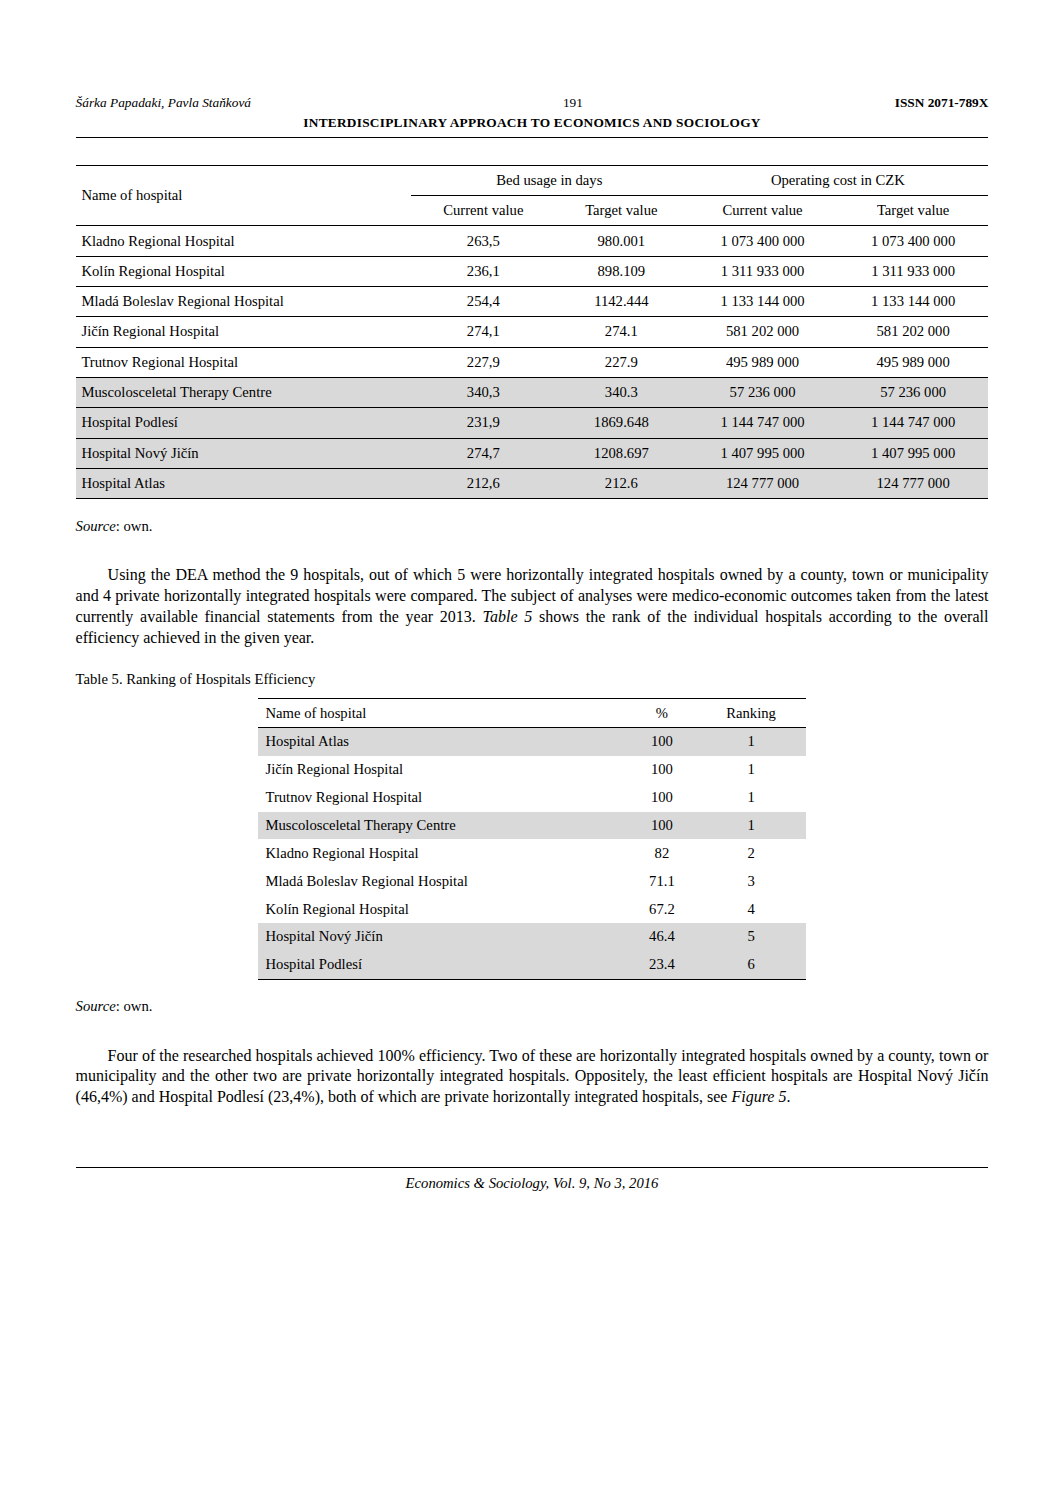Šárka Papadaki, Pavla Staňková 191 ISSN 2071-789X
INTERDISCIPLINARY APPROACH TO ECONOMICS AND SOCIOLOGY
| Name of hospital | Bed usage in days | Operating cost in CZK |
| --- | --- | --- |
| Current value | Target value | Current value | Target value |
| Kladno Regional Hospital | 263,5 | 980.001 | 1 073 400 000 | 1 073 400 000 |
| Kolín Regional Hospital | 236,1 | 898.109 | 1 311 933 000 | 1 311 933 000 |
| Mladá Boleslav Regional Hospital | 254,4 | 1142.444 | 1 133 144 000 | 1 133 144 000 |
| Jičín Regional Hospital | 274,1 | 274.1 | 581 202 000 | 581 202 000 |
| Trutnov Regional Hospital | 227,9 | 227.9 | 495 989 000 | 495 989 000 |
| Muscolosceletal Therapy Centre | 340,3 | 340.3 | 57 236 000 | 57 236 000 |
| Hospital Podlesí | 231,9 | 1869.648 | 1 144 747 000 | 1 144 747 000 |
| Hospital Nový Jičín | 274,7 | 1208.697 | 1 407 995 000 | 1 407 995 000 |
| Hospital Atlas | 212,6 | 212.6 | 124 777 000 | 124 777 000 |
Source: own.
Using the DEA method the 9 hospitals, out of which 5 were horizontally integrated hospitals owned by a county, town or municipality and 4 private horizontally integrated hospitals were compared. The subject of analyses were medico-economic outcomes taken from the latest currently available financial statements from the year 2013. Table 5 shows the rank of the individual hospitals according to the overall efficiency achieved in the given year.
Table 5. Ranking of Hospitals Efficiency
| Name of hospital | % | Ranking |
| --- | --- | --- |
| Hospital Atlas | 100 | 1 |
| Jičín Regional Hospital | 100 | 1 |
| Trutnov Regional Hospital | 100 | 1 |
| Muscolosceletal Therapy Centre | 100 | 1 |
| Kladno Regional Hospital | 82 | 2 |
| Mladá Boleslav Regional Hospital | 71.1 | 3 |
| Kolín Regional Hospital | 67.2 | 4 |
| Hospital Nový Jičín | 46.4 | 5 |
| Hospital Podlesí | 23.4 | 6 |
Source: own.
Four of the researched hospitals achieved 100% efficiency. Two of these are horizontally integrated hospitals owned by a county, town or municipality and the other two are private horizontally integrated hospitals. Oppositely, the least efficient hospitals are Hospital Nový Jičín (46,4%) and Hospital Podlesí (23,4%), both of which are private horizontally integrated hospitals, see Figure 5.
Economics & Sociology, Vol. 9, No 3, 2016